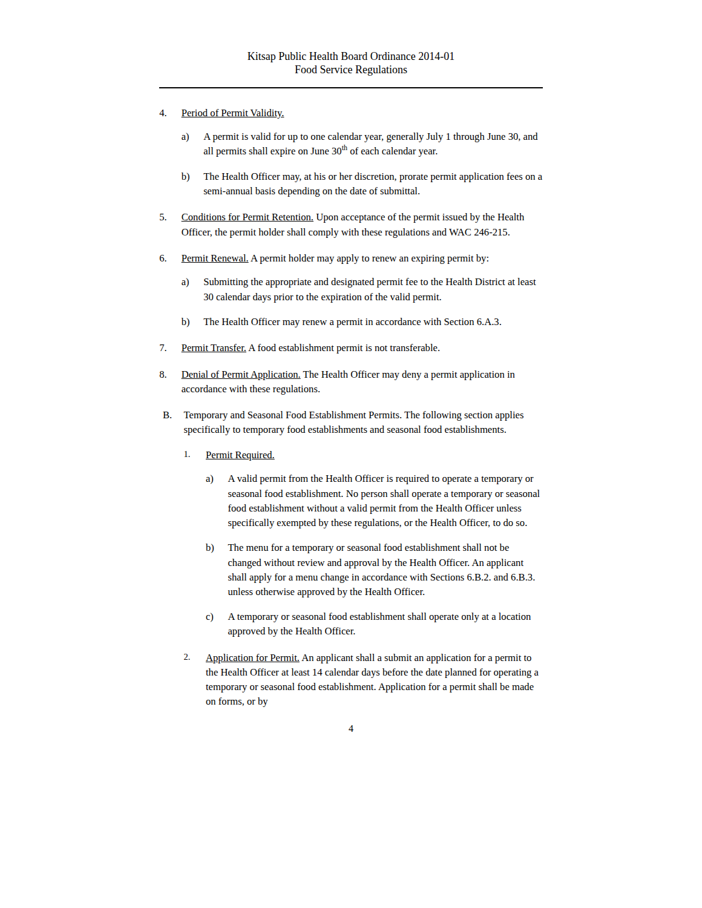Kitsap Public Health Board Ordinance 2014-01
Food Service Regulations
4.
Period of Permit Validity.
a)
A permit is valid for up to one calendar year, generally July 1 through June 30, and all permits shall expire on June 30th of each calendar year.
b)
The Health Officer may, at his or her discretion, prorate permit application fees on a semi-annual basis depending on the date of submittal.
5.
Conditions for Permit Retention. Upon acceptance of the permit issued by the Health Officer, the permit holder shall comply with these regulations and WAC 246-215.
6.
Permit Renewal. A permit holder may apply to renew an expiring permit by:
a)
Submitting the appropriate and designated permit fee to the Health District at least 30 calendar days prior to the expiration of the valid permit.
b)
The Health Officer may renew a permit in accordance with Section 6.A.3.
7.
Permit Transfer. A food establishment permit is not transferable.
8.
Denial of Permit Application. The Health Officer may deny a permit application in accordance with these regulations.
B.
Temporary and Seasonal Food Establishment Permits. The following section applies specifically to temporary food establishments and seasonal food establishments.
1.
Permit Required.
a)
A valid permit from the Health Officer is required to operate a temporary or seasonal food establishment. No person shall operate a temporary or seasonal food establishment without a valid permit from the Health Officer unless specifically exempted by these regulations, or the Health Officer, to do so.
b)
The menu for a temporary or seasonal food establishment shall not be changed without review and approval by the Health Officer. An applicant shall apply for a menu change in accordance with Sections 6.B.2. and 6.B.3. unless otherwise approved by the Health Officer.
c)
A temporary or seasonal food establishment shall operate only at a location approved by the Health Officer.
2.
Application for Permit. An applicant shall a submit an application for a permit to the Health Officer at least 14 calendar days before the date planned for operating a temporary or seasonal food establishment. Application for a permit shall be made on forms, or by
4